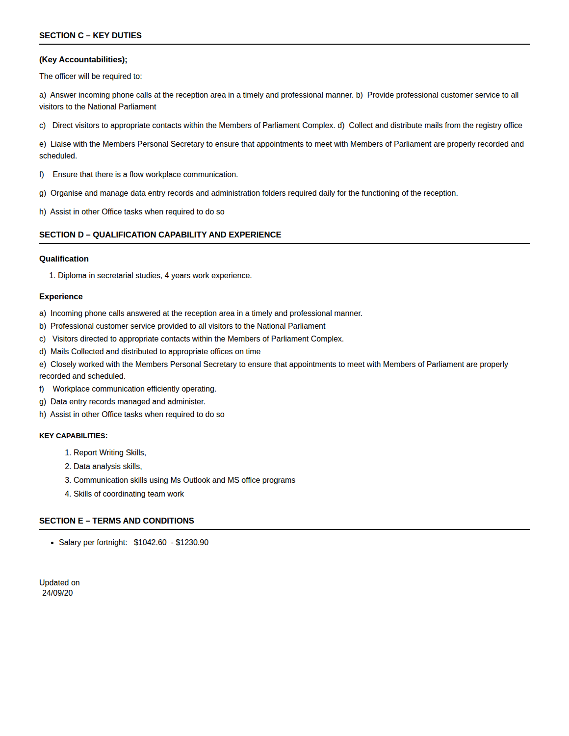Section C – Key Duties
(Key Accountabilities);
The officer will be required to:
a) Answer incoming phone calls at the reception area in a timely and professional manner. b) Provide professional customer service to all visitors to the National Parliament
c) Direct visitors to appropriate contacts within the Members of Parliament Complex. d) Collect and distribute mails from the registry office
e) Liaise with the Members Personal Secretary to ensure that appointments to meet with Members of Parliament are properly recorded and scheduled.
f) Ensure that there is a flow workplace communication.
g) Organise and manage data entry records and administration folders required daily for the functioning of the reception.
h) Assist in other Office tasks when required to do so
Section D – Qualification Capability and Experience
Qualification
Diploma in secretarial studies, 4 years work experience.
Experience
a) Incoming phone calls answered at the reception area in a timely and professional manner.
b) Professional customer service provided to all visitors to the National Parliament
c) Visitors directed to appropriate contacts within the Members of Parliament Complex.
d) Mails Collected and distributed to appropriate offices on time
e) Closely worked with the Members Personal Secretary to ensure that appointments to meet with Members of Parliament are properly recorded and scheduled.
f) Workplace communication efficiently operating.
g) Data entry records managed and administer.
h) Assist in other Office tasks when required to do so
KEY CAPABILITIES:
Report Writing Skills,
Data analysis skills,
Communication skills using Ms Outlook and MS office programs
Skills of coordinating team work
Section E – Terms and Conditions
Salary per fortnight: $1042.60 - $1230.90
Updated on
24/09/20